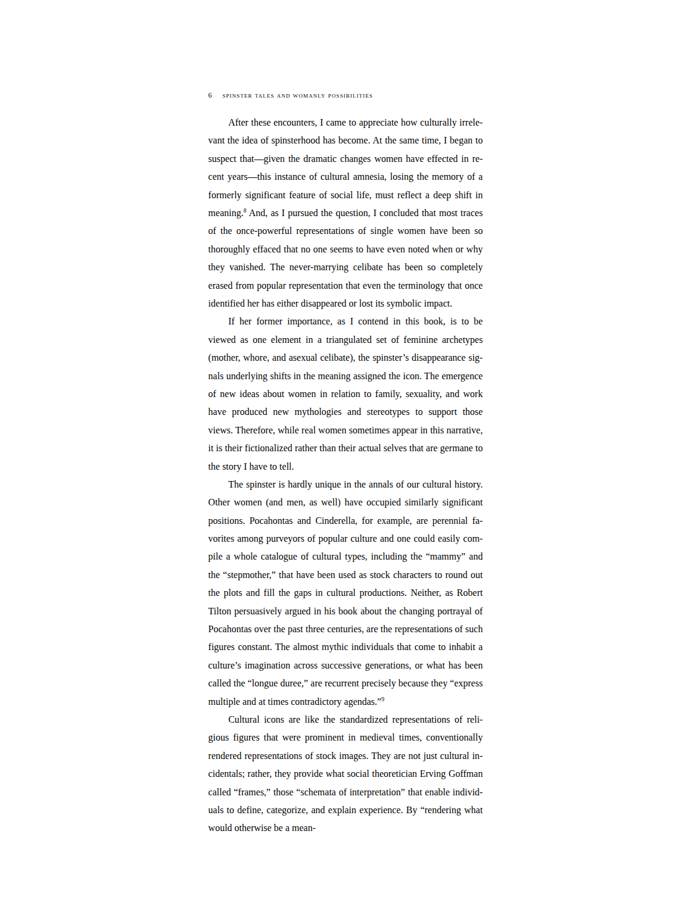6 Spinster Tales and Womanly Possibilities
After these encounters, I came to appreciate how culturally irrelevant the idea of spinsterhood has become. At the same time, I began to suspect that—given the dramatic changes women have effected in recent years—this instance of cultural amnesia, losing the memory of a formerly significant feature of social life, must reflect a deep shift in meaning.8 And, as I pursued the question, I concluded that most traces of the once-powerful representations of single women have been so thoroughly effaced that no one seems to have even noted when or why they vanished. The never-marrying celibate has been so completely erased from popular representation that even the terminology that once identified her has either disappeared or lost its symbolic impact.
If her former importance, as I contend in this book, is to be viewed as one element in a triangulated set of feminine archetypes (mother, whore, and asexual celibate), the spinster’s disappearance signals underlying shifts in the meaning assigned the icon. The emergence of new ideas about women in relation to family, sexuality, and work have produced new mythologies and stereotypes to support those views. Therefore, while real women sometimes appear in this narrative, it is their fictionalized rather than their actual selves that are germane to the story I have to tell.
The spinster is hardly unique in the annals of our cultural history. Other women (and men, as well) have occupied similarly significant positions. Pocahontas and Cinderella, for example, are perennial favorites among purveyors of popular culture and one could easily compile a whole catalogue of cultural types, including the “mammy” and the “stepmother,” that have been used as stock characters to round out the plots and fill the gaps in cultural productions. Neither, as Robert Tilton persuasively argued in his book about the changing portrayal of Pocahontas over the past three centuries, are the representations of such figures constant. The almost mythic individuals that come to inhabit a culture’s imagination across successive generations, or what has been called the “longue duree,” are recurrent precisely because they “express multiple and at times contradictory agendas.”9
Cultural icons are like the standardized representations of religious figures that were prominent in medieval times, conventionally rendered representations of stock images. They are not just cultural incidentals; rather, they provide what social theoretician Erving Goffman called “frames,” those “schemata of interpretation” that enable individuals to define, categorize, and explain experience. By “rendering what would otherwise be a mean-